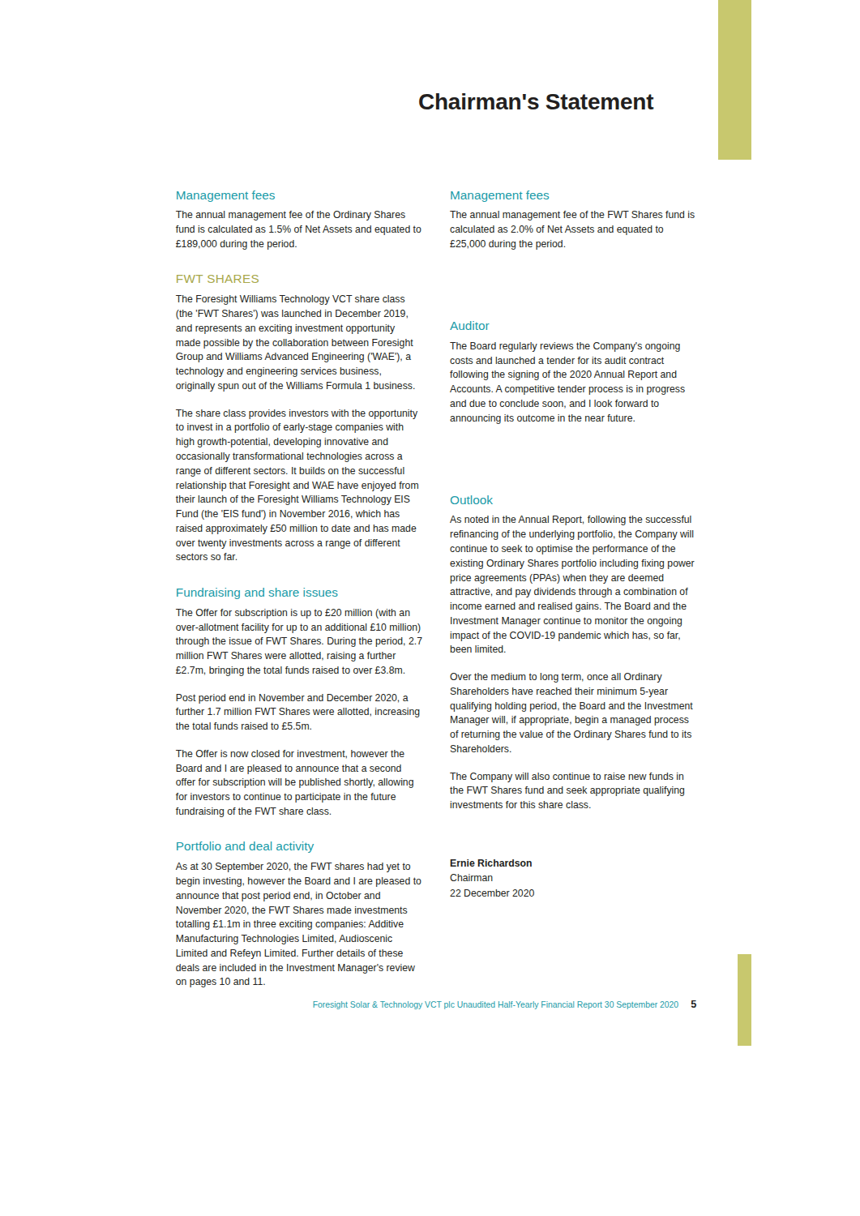Chairman's Statement
Management fees
The annual management fee of the Ordinary Shares fund is calculated as 1.5% of Net Assets and equated to £189,000 during the period.
FWT SHARES
The Foresight Williams Technology VCT share class (the 'FWT Shares') was launched in December 2019, and represents an exciting investment opportunity made possible by the collaboration between Foresight Group and Williams Advanced Engineering ('WAE'), a technology and engineering services business, originally spun out of the Williams Formula 1 business.
The share class provides investors with the opportunity to invest in a portfolio of early-stage companies with high growth-potential, developing innovative and occasionally transformational technologies across a range of different sectors. It builds on the successful relationship that Foresight and WAE have enjoyed from their launch of the Foresight Williams Technology EIS Fund (the 'EIS fund') in November 2016, which has raised approximately £50 million to date and has made over twenty investments across a range of different sectors so far.
Fundraising and share issues
The Offer for subscription is up to £20 million (with an over-allotment facility for up to an additional £10 million) through the issue of FWT Shares. During the period, 2.7 million FWT Shares were allotted, raising a further £2.7m, bringing the total funds raised to over £3.8m.
Post period end in November and December 2020, a further 1.7 million FWT Shares were allotted, increasing the total funds raised to £5.5m.
The Offer is now closed for investment, however the Board and I are pleased to announce that a second offer for subscription will be published shortly, allowing for investors to continue to participate in the future fundraising of the FWT share class.
Portfolio and deal activity
As at 30 September 2020, the FWT shares had yet to begin investing, however the Board and I are pleased to announce that post period end, in October and November 2020, the FWT Shares made investments totalling £1.1m in three exciting companies: Additive Manufacturing Technologies Limited, Audioscenic Limited and Refeyn Limited. Further details of these deals are included in the Investment Manager's review on pages 10 and 11.
Management fees
The annual management fee of the FWT Shares fund is calculated as 2.0% of Net Assets and equated to £25,000 during the period.
Auditor
The Board regularly reviews the Company's ongoing costs and launched a tender for its audit contract following the signing of the 2020 Annual Report and Accounts. A competitive tender process is in progress and due to conclude soon, and I look forward to announcing its outcome in the near future.
Outlook
As noted in the Annual Report, following the successful refinancing of the underlying portfolio, the Company will continue to seek to optimise the performance of the existing Ordinary Shares portfolio including fixing power price agreements (PPAs) when they are deemed attractive, and pay dividends through a combination of income earned and realised gains. The Board and the Investment Manager continue to monitor the ongoing impact of the COVID-19 pandemic which has, so far, been limited.
Over the medium to long term, once all Ordinary Shareholders have reached their minimum 5-year qualifying holding period, the Board and the Investment Manager will, if appropriate, begin a managed process of returning the value of the Ordinary Shares fund to its Shareholders.
The Company will also continue to raise new funds in the FWT Shares fund and seek appropriate qualifying investments for this share class.
Ernie Richardson
Chairman
22 December 2020
Foresight Solar & Technology VCT plc Unaudited Half-Yearly Financial Report 30 September 2020 5